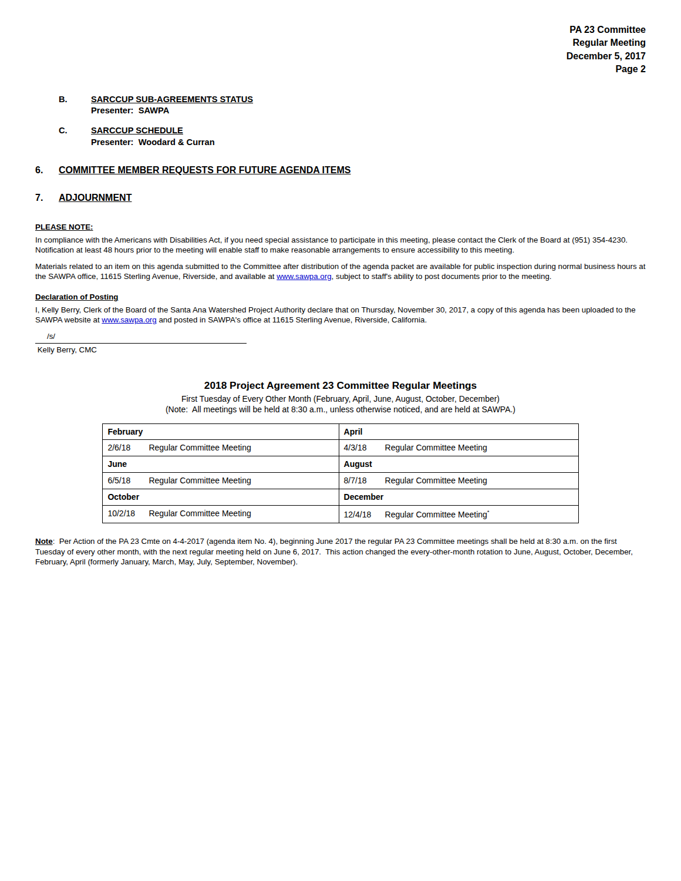PA 23 Committee
Regular Meeting
December 5, 2017
Page 2
B.
SARCCUP Sub-Agreements Status
Presenter: SAWPA
C.
SARCCUP Schedule
Presenter: Woodard & Curran
6.
Committee Member Requests for Future Agenda Items
7.
Adjournment
PLEASE NOTE:
In compliance with the Americans with Disabilities Act, if you need special assistance to participate in this meeting, please contact the Clerk of the Board at (951) 354-4230. Notification at least 48 hours prior to the meeting will enable staff to make reasonable arrangements to ensure accessibility to this meeting.
Materials related to an item on this agenda submitted to the Committee after distribution of the agenda packet are available for public inspection during normal business hours at the SAWPA office, 11615 Sterling Avenue, Riverside, and available at www.sawpa.org, subject to staff's ability to post documents prior to the meeting.
Declaration of Posting
I, Kelly Berry, Clerk of the Board of the Santa Ana Watershed Project Authority declare that on Thursday, November 30, 2017, a copy of this agenda has been uploaded to the SAWPA website at www.sawpa.org and posted in SAWPA's office at 11615 Sterling Avenue, Riverside, California.
/s/
Kelly Berry, CMC
2018 Project Agreement 23 Committee Regular Meetings
First Tuesday of Every Other Month (February, April, June, August, October, December)
(Note: All meetings will be held at 8:30 a.m., unless otherwise noticed, and are held at SAWPA.)
| February | April |
| 2/6/18 Regular Committee Meeting | 4/3/18 Regular Committee Meeting |
| June | August |
| 6/5/18 Regular Committee Meeting | 8/7/18 Regular Committee Meeting |
| October | December |
| 10/2/18 Regular Committee Meeting | 12/4/18 Regular Committee Meeting * |
Note: Per Action of the PA 23 Cmte on 4-4-2017 (agenda item No. 4), beginning June 2017 the regular PA 23 Committee meetings shall be held at 8:30 a.m. on the first Tuesday of every other month, with the next regular meeting held on June 6, 2017. This action changed the every-other-month rotation to June, August, October, December, February, April (formerly January, March, May, July, September, November).